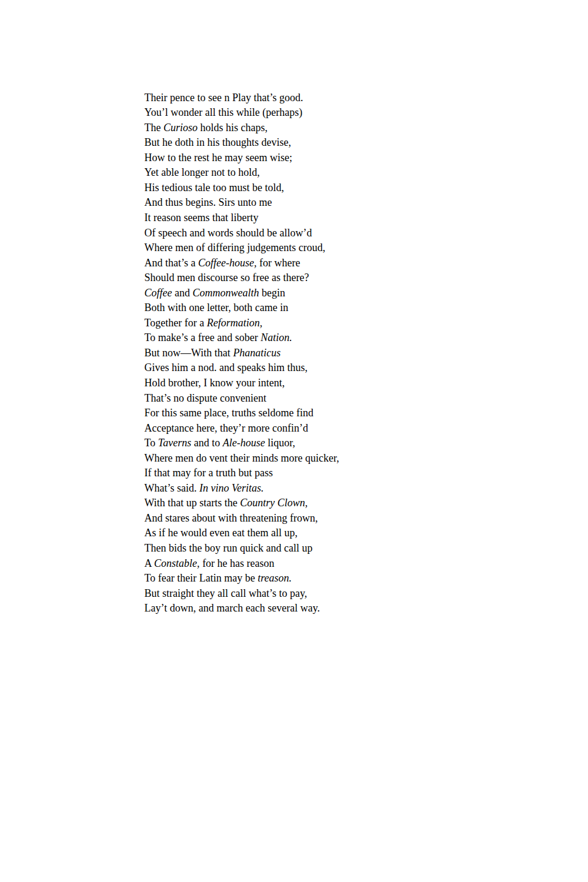Their pence to see n Play that’s good.
You’l wonder all this while (perhaps)
The Curioso holds his chaps,
But he doth in his thoughts devise,
How to the rest he may seem wise;
Yet able longer not to hold,
His tedious tale too must be told,
And thus begins. Sirs unto me
It reason seems that liberty
Of speech and words should be allow’d
Where men of differing judgements croud,
And that’s a Coffee-house, for where
Should men discourse so free as there?
Coffee and Commonwealth begin
Both with one letter, both came in
Together for a Reformation,
To make’s a free and sober Nation.
But now—With that Phanaticus
Gives him a nod. and speaks him thus,
Hold brother, I know your intent,
That’s no dispute convenient
For this same place, truths seldome find
Acceptance here, they’r more confin’d
To Taverns and to Ale-house liquor,
Where men do vent their minds more quicker,
If that may for a truth but pass
What’s said. In vino Veritas.
With that up starts the Country Clown,
And stares about with threatening frown,
As if he would even eat them all up,
Then bids the boy run quick and call up
A Constable, for he has reason
To fear their Latin may be treason.
But straight they all call what’s to pay,
Lay’t down, and march each several way.